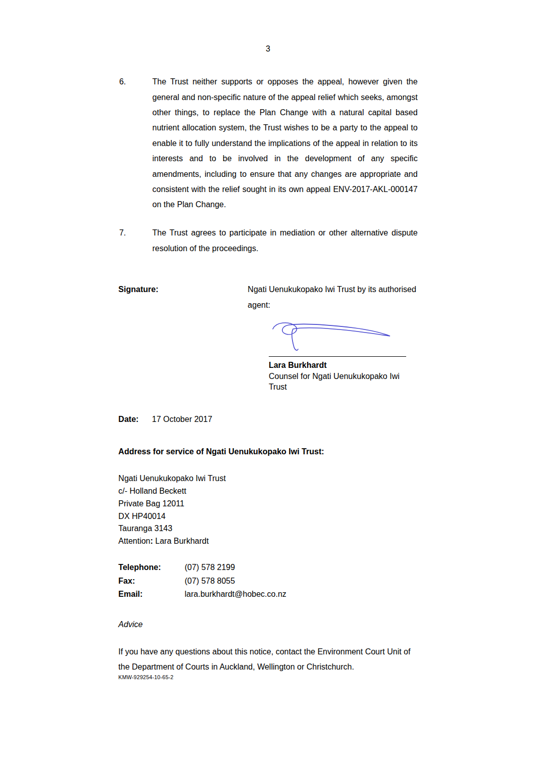3
6. The Trust neither supports or opposes the appeal, however given the general and non-specific nature of the appeal relief which seeks, amongst other things, to replace the Plan Change with a natural capital based nutrient allocation system, the Trust wishes to be a party to the appeal to enable it to fully understand the implications of the appeal in relation to its interests and to be involved in the development of any specific amendments, including to ensure that any changes are appropriate and consistent with the relief sought in its own appeal ENV-2017-AKL-000147 on the Plan Change.
7. The Trust agrees to participate in mediation or other alternative dispute resolution of the proceedings.
Signature:
Ngati Uenukukopako Iwi Trust by its authorised agent:
Lara Burkhardt
Counsel for Ngati Uenukukopako Iwi Trust
Date: 17 October 2017
Address for service of Ngati Uenukukopako Iwi Trust:
Ngati Uenukukopako Iwi Trust
c/- Holland Beckett
Private Bag 12011
DX HP40014
Tauranga 3143
Attention: Lara Burkhardt
| Telephone: | (07) 578 2199 |
| Fax: | (07) 578 8055 |
| Email: | lara.burkhardt@hobec.co.nz |
Advice
If you have any questions about this notice, contact the Environment Court Unit of the Department of Courts in Auckland, Wellington or Christchurch.
KMW-929254-10-65-2